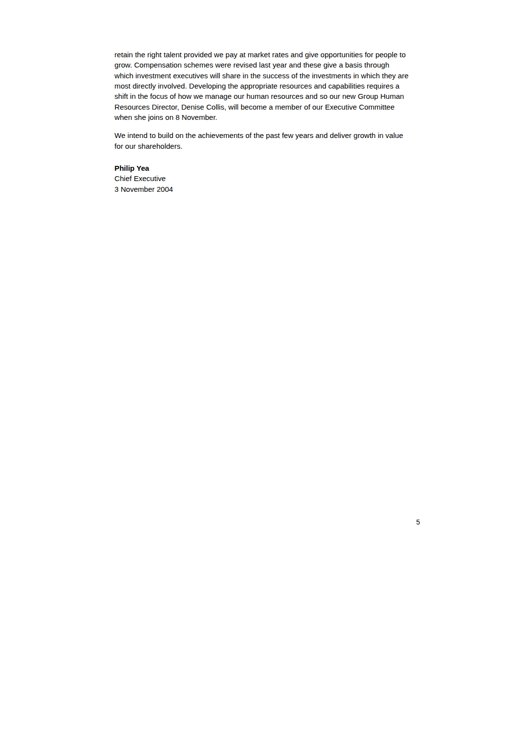retain the right talent provided we pay at market rates and give opportunities for people to grow. Compensation schemes were revised last year and these give a basis through which investment executives will share in the success of the investments in which they are most directly involved. Developing the appropriate resources and capabilities requires a shift in the focus of how we manage our human resources and so our new Group Human Resources Director, Denise Collis, will become a member of our Executive Committee when she joins on 8 November.
We intend to build on the achievements of the past few years and deliver growth in value for our shareholders.
Philip Yea
Chief Executive
3 November 2004
5